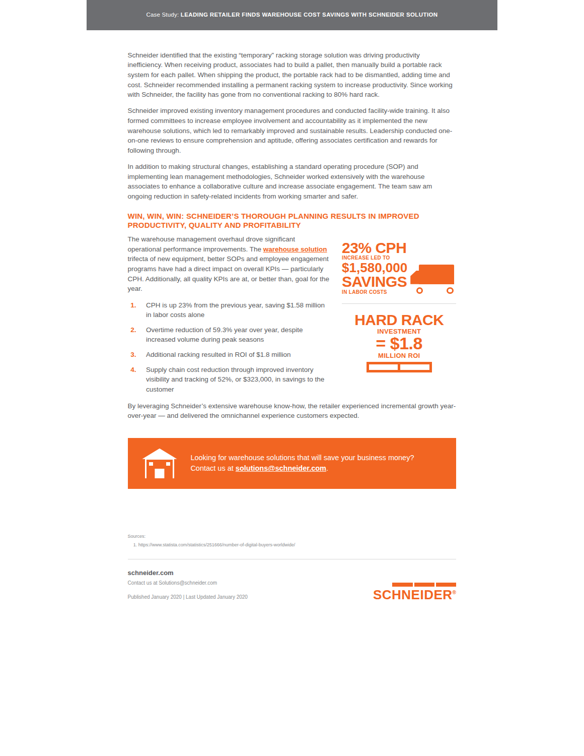Case Study: LEADING RETAILER FINDS WAREHOUSE COST SAVINGS WITH SCHNEIDER SOLUTION
Schneider identified that the existing “temporary” racking storage solution was driving productivity inefficiency. When receiving product, associates had to build a pallet, then manually build a portable rack system for each pallet. When shipping the product, the portable rack had to be dismantled, adding time and cost. Schneider recommended installing a permanent racking system to increase productivity. Since working with Schneider, the facility has gone from no conventional racking to 80% hard rack.
Schneider improved existing inventory management procedures and conducted facility-wide training. It also formed committees to increase employee involvement and accountability as it implemented the new warehouse solutions, which led to remarkably improved and sustainable results. Leadership conducted one-on-one reviews to ensure comprehension and aptitude, offering associates certification and rewards for following through.
In addition to making structural changes, establishing a standard operating procedure (SOP) and implementing lean management methodologies, Schneider worked extensively with the warehouse associates to enhance a collaborative culture and increase associate engagement. The team saw am ongoing reduction in safety-related incidents from working smarter and safer.
Win, win, win: Schneider’s thorough planning results in improved productivity, quality and profitability
The warehouse management overhaul drove significant operational performance improvements. The warehouse solution trifecta of new equipment, better SOPs and employee engagement programs have had a direct impact on overall KPIs — particularly CPH. Additionally, all quality KPIs are at, or better than, goal for the year.
CPH is up 23% from the previous year, saving $1.58 million in labor costs alone
Overtime reduction of 59.3% year over year, despite increased volume during peak seasons
Additional racking resulted in ROI of $1.8 million
Supply chain cost reduction through improved inventory visibility and tracking of 52%, or $323,000, in savings to the customer
23% CPH
INCREASE LED TO
$1,580,000
SAVINGS
IN LABOR COSTS
HARD RACK
INVESTMENT
= $1.8
MILLION ROI
By leveraging Schneider’s extensive warehouse know-how, the retailer experienced incremental growth year-over-year — and delivered the omnichannel experience customers expected.
Looking for warehouse solutions that will save your business money?
Contact us at solutions@schneider.com.
Sources:
https://www.statista.com/statistics/251666/number-of-digital-buyers-worldwide/
schneider.com
Contact us at Solutions@schneider.com
Published January 2020 | Last Updated January 2020
SCHNEIDER®